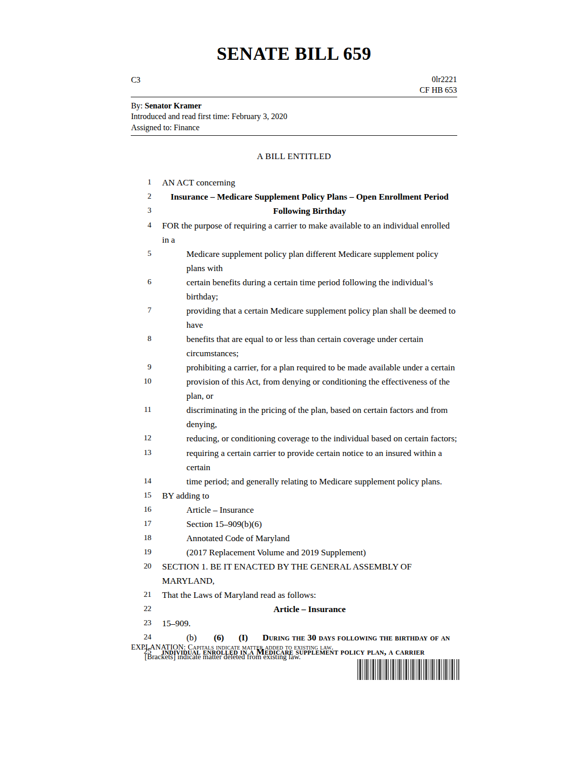SENATE BILL 659
C3
0lr2221
CF HB 653
By: Senator Kramer
Introduced and read first time: February 3, 2020
Assigned to: Finance
A BILL ENTITLED
| 1 | AN ACT concerning |
| 2 | Insurance – Medicare Supplement Policy Plans – Open Enrollment Period |
| 3 | Following Birthday |
| 4 | FOR the purpose of requiring a carrier to make available to an individual enrolled in a |
| 5 | Medicare supplement policy plan different Medicare supplement policy plans with |
| 6 | certain benefits during a certain time period following the individual’s birthday; |
| 7 | providing that a certain Medicare supplement policy plan shall be deemed to have |
| 8 | benefits that are equal to or less than certain coverage under certain circumstances; |
| 9 | prohibiting a carrier, for a plan required to be made available under a certain |
| 10 | provision of this Act, from denying or conditioning the effectiveness of the plan, or |
| 11 | discriminating in the pricing of the plan, based on certain factors and from denying, |
| 12 | reducing, or conditioning coverage to the individual based on certain factors; |
| 13 | requiring a certain carrier to provide certain notice to an insured within a certain |
| 14 | time period; and generally relating to Medicare supplement policy plans. |
| 15 | BY adding to |
| 16 | Article – Insurance |
| 17 | Section 15–909(b)(6) |
| 18 | Annotated Code of Maryland |
| 19 | (2017 Replacement Volume and 2019 Supplement) |
| 20 | SECTION 1. BE IT ENACTED BY THE GENERAL ASSEMBLY OF MARYLAND, |
| 21 | That the Laws of Maryland read as follows: |
| 22 | Article – Insurance |
| 23 | 15–909. |
| 24 | (b) (6) (I) During the 30 days following the birthday of an |
| 25 | individual enrolled in a Medicare supplement policy plan, a carrier |
EXPLANATION: Capitals indicate matter added to existing law.
[Brackets] indicate matter deleted from existing law.